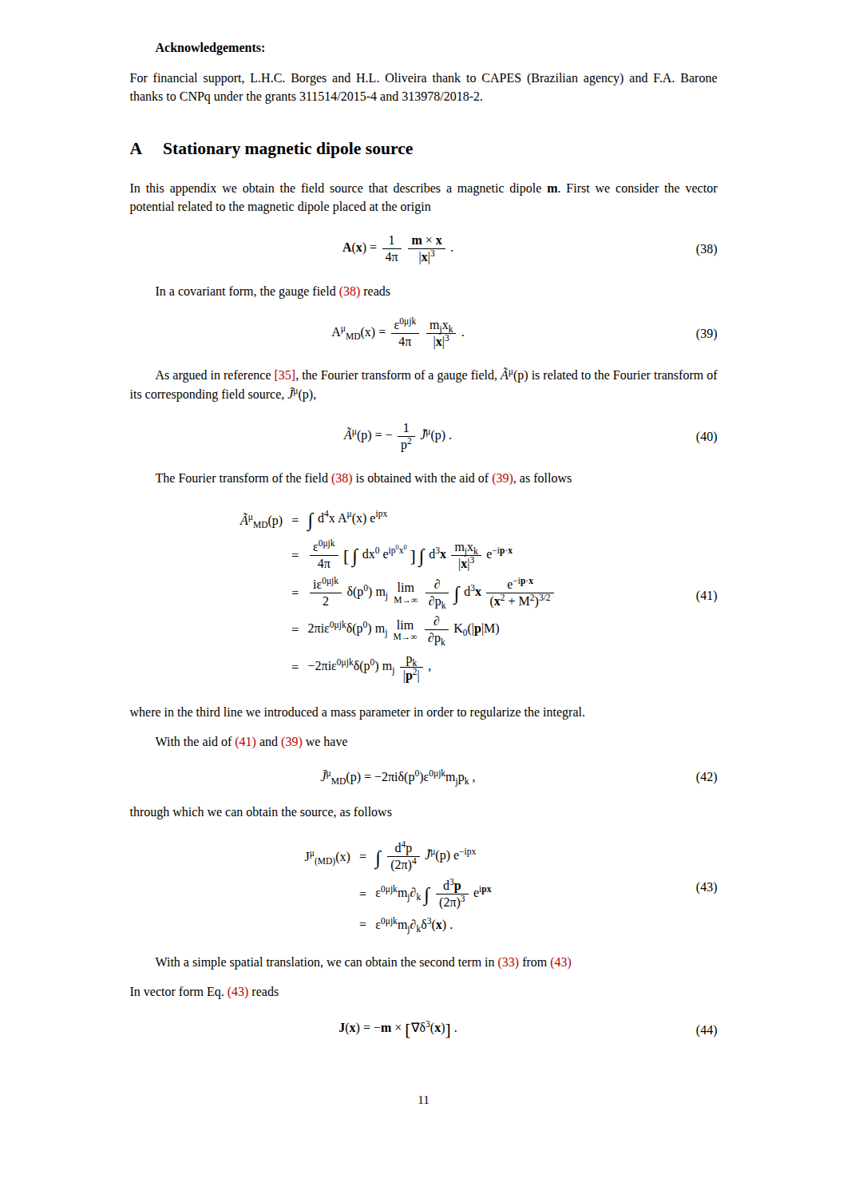Acknowledgements:
For financial support, L.H.C. Borges and H.L. Oliveira thank to CAPES (Brazilian agency) and F.A. Barone thanks to CNPq under the grants 311514/2015-4 and 313978/2018-2.
AStationary magnetic dipole source
In this appendix we obtain the field source that describes a magnetic dipole m. First we consider the vector potential related to the magnetic dipole placed at the origin
A(x) = 14π m × x|x|3 .
(38)
In a covariant form, the gauge field (38) reads
AμMD(x) = ε0μjk 4π mjxk|x|3 .
(39)
As argued in reference [35], the Fourier transform of a gauge field, Ãμ(p) is related to the Fourier transform of its corresponding field source, J̃μ(p),
Ãμ(p) = − 1 p2 J̃μ(p) .
(40)
The Fourier transform of the field (38) is obtained with the aid of (39), as follows
| Ã μ MD (p) | = | ∫ d 4 x A μ (x) e ipx |
| | = | ε 0μjk 4π [ ∫ dx 0 e ip 0 x 0 ] ∫ d 3 x m j x k / x / 3 e −i p · x |
| | = | iε 0μjk 2 δ(p 0 ) m j lim M→∞ ∂ ∂p k ∫ d 3 x e −i p · x ( x 2 + M 2 ) 3/2 |
| | = | 2πiε 0μjk δ(p 0 ) m j lim M→∞ ∂ ∂p k K 0 (/ p /M) |
| | = | −2πiε 0μjk δ(p 0 ) m j p k / p 2 / , |
(41)
where in the third line we introduced a mass parameter in order to regularize the integral.
With the aid of (41) and (39) we have
J̃μMD(p) = −2πiδ(p0)ε0μjkmjpk ,
(42)
through which we can obtain the source, as follows
| J μ (MD) (x) | = | ∫ d 4 p (2π) 4 J̃ μ (p) e −ipx |
| | = | ε 0μjk m j ∂ k ∫ d 3 p (2π) 3 e i px |
| | = | ε 0μjk m j ∂ k δ 3 ( x ) . |
(43)
With a simple spatial translation, we can obtain the second term in (33) from (43)
In vector form Eq. (43) reads
J(x) = −m × [∇δ3(x)] .
(44)
11